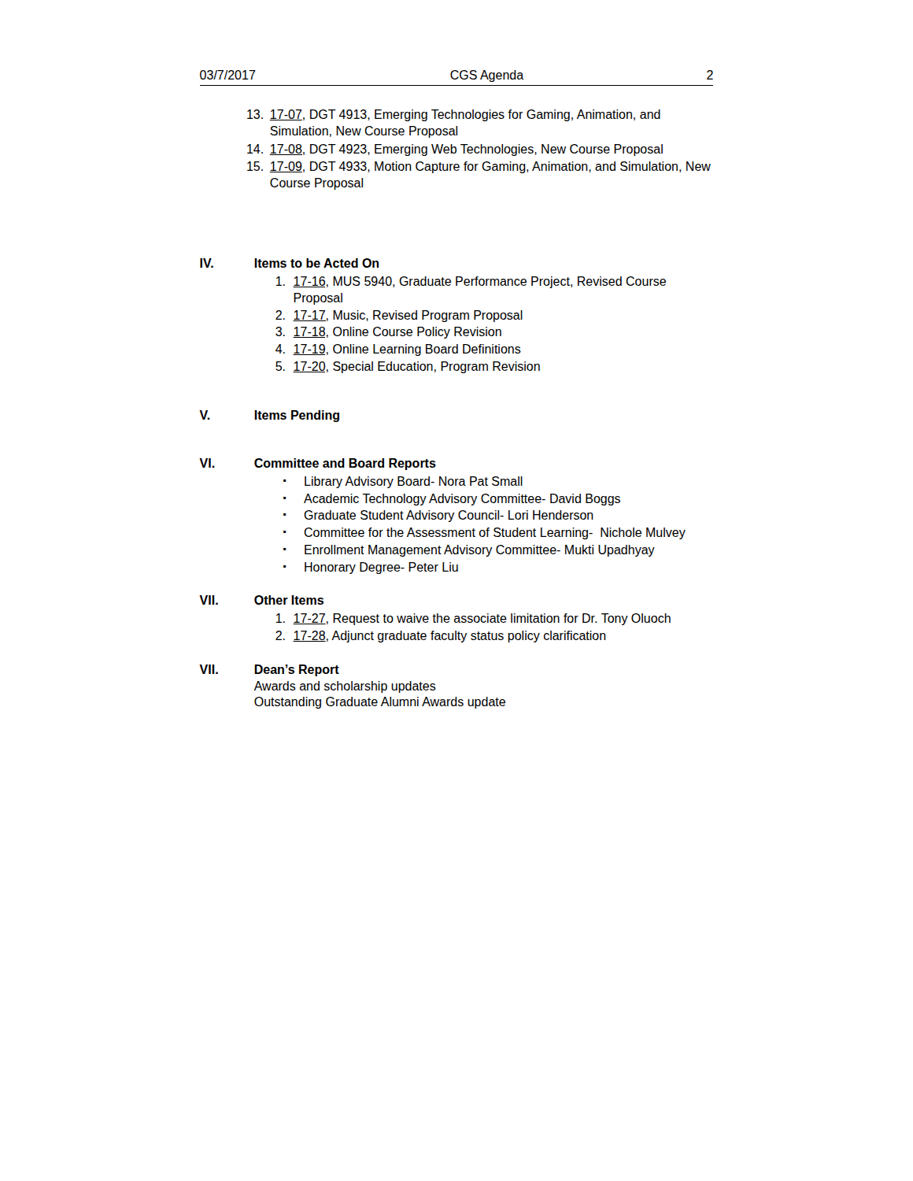03/7/2017 CGS Agenda 2
13. 17-07, DGT 4913, Emerging Technologies for Gaming, Animation, and Simulation, New Course Proposal
14. 17-08, DGT 4923, Emerging Web Technologies, New Course Proposal
15. 17-09, DGT 4933, Motion Capture for Gaming, Animation, and Simulation, New Course Proposal
IV.
Items to be Acted On
1. 17-16, MUS 5940, Graduate Performance Project, Revised Course Proposal
2. 17-17, Music, Revised Program Proposal
3. 17-18, Online Course Policy Revision
4. 17-19, Online Learning Board Definitions
5. 17-20, Special Education, Program Revision
V.
Items Pending
VI.
Committee and Board Reports
▪Library Advisory Board- Nora Pat Small
▪Academic Technology Advisory Committee- David Boggs
▪Graduate Student Advisory Council- Lori Henderson
▪Committee for the Assessment of Student Learning- Nichole Mulvey
▪Enrollment Management Advisory Committee- Mukti Upadhyay
▪Honorary Degree- Peter Liu
VII.
Other Items
1. 17-27, Request to waive the associate limitation for Dr. Tony Oluoch
2. 17-28, Adjunct graduate faculty status policy clarification
VII.
Dean’s Report
Awards and scholarship updates
Outstanding Graduate Alumni Awards update